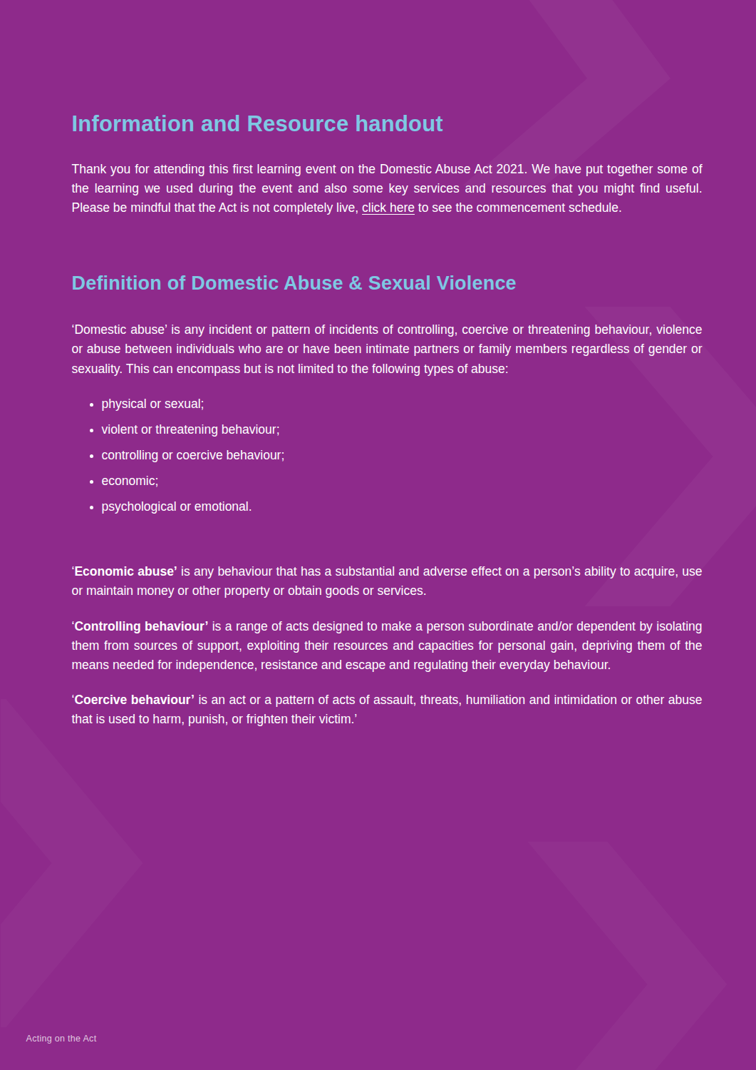Information and Resource handout
Thank you for attending this first learning event on the Domestic Abuse Act 2021. We have put together some of the learning we used during the event and also some key services and resources that you might find useful. Please be mindful that the Act is not completely live, click here to see the commencement schedule.
Definition of Domestic Abuse & Sexual Violence
‘Domestic abuse’ is any incident or pattern of incidents of controlling, coercive or threatening behaviour, violence or abuse between individuals who are or have been intimate partners or family members regardless of gender or sexuality. This can encompass but is not limited to the following types of abuse:
physical or sexual;
violent or threatening behaviour;
controlling or coercive behaviour;
economic;
psychological or emotional.
‘Economic abuse’ is any behaviour that has a substantial and adverse effect on a person’s ability to acquire, use or maintain money or other property or obtain goods or services.
‘Controlling behaviour’ is a range of acts designed to make a person subordinate and/or dependent by isolating them from sources of support, exploiting their resources and capacities for personal gain, depriving them of the means needed for independence, resistance and escape and regulating their everyday behaviour.
‘Coercive behaviour’ is an act or a pattern of acts of assault, threats, humiliation and intimidation or other abuse that is used to harm, punish, or frighten their victim.’
Acting on the Act